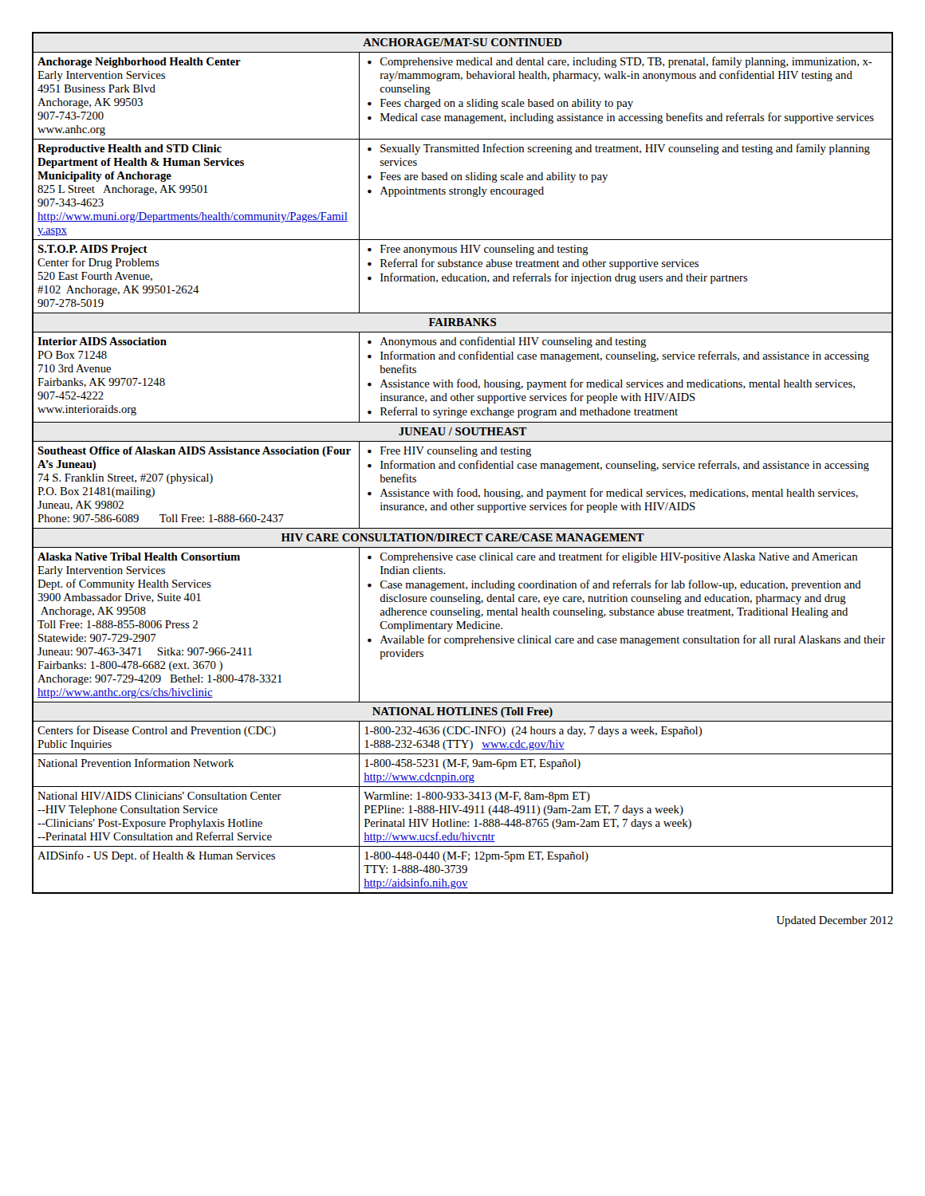| ANCHORAGE/MAT-SU CONTINUED |
| Anchorage Neighborhood Health Center Early Intervention Services 4951 Business Park Blvd Anchorage, AK 99503 907-743-7200 www.anhc.org | Comprehensive medical and dental care, including STD, TB, prenatal, family planning, immunization, x-ray/mammogram, behavioral health, pharmacy, walk-in anonymous and confidential HIV testing and counseling Fees charged on a sliding scale based on ability to pay Medical case management, including assistance in accessing benefits and referrals for supportive services |
| Reproductive Health and STD Clinic Department of Health & Human Services Municipality of Anchorage 825 L Street Anchorage, AK 99501 907-343-4623 http://www.muni.org/Departments/health/community/Pages/Family.aspx | Sexually Transmitted Infection screening and treatment, HIV counseling and testing and family planning services Fees are based on sliding scale and ability to pay Appointments strongly encouraged |
| S.T.O.P. AIDS Project Center for Drug Problems 520 East Fourth Avenue, #102 Anchorage, AK 99501-2624 907-278-5019 | Free anonymous HIV counseling and testing Referral for substance abuse treatment and other supportive services Information, education, and referrals for injection drug users and their partners |
| FAIRBANKS |
| Interior AIDS Association PO Box 71248 710 3rd Avenue Fairbanks, AK 99707-1248 907-452-4222 www.interioraids.org | Anonymous and confidential HIV counseling and testing Information and confidential case management, counseling, service referrals, and assistance in accessing benefits Assistance with food, housing, payment for medical services and medications, mental health services, insurance, and other supportive services for people with HIV/AIDS Referral to syringe exchange program and methadone treatment |
| JUNEAU / SOUTHEAST |
| Southeast Office of Alaskan AIDS Assistance Association (Four A’s Juneau) 74 S. Franklin Street, #207 (physical) P.O. Box 21481(mailing) Juneau, AK 99802 Phone: 907-586-6089 Toll Free: 1-888-660-2437 | Free HIV counseling and testing Information and confidential case management, counseling, service referrals, and assistance in accessing benefits Assistance with food, housing, and payment for medical services, medications, mental health services, insurance, and other supportive services for people with HIV/AIDS |
| HIV CARE CONSULTATION/DIRECT CARE/CASE MANAGEMENT |
| Alaska Native Tribal Health Consortium Early Intervention Services Dept. of Community Health Services 3900 Ambassador Drive, Suite 401 Anchorage, AK 99508 Toll Free: 1-888-855-8006 Press 2 Statewide: 907-729-2907 Juneau: 907-463-3471 Sitka: 907-966-2411 Fairbanks: 1-800-478-6682 (ext. 3670 ) Anchorage: 907-729-4209 Bethel: 1-800-478-3321 http://www.anthc.org/cs/chs/hivclinic | Comprehensive case clinical care and treatment for eligible HIV-positive Alaska Native and American Indian clients. Case management, including coordination of and referrals for lab follow-up, education, prevention and disclosure counseling, dental care, eye care, nutrition counseling and education, pharmacy and drug adherence counseling, mental health counseling, substance abuse treatment, Traditional Healing and Complimentary Medicine. Available for comprehensive clinical care and case management consultation for all rural Alaskans and their providers |
| NATIONAL HOTLINES (Toll Free) |
| Centers for Disease Control and Prevention (CDC) Public Inquiries | 1-800-232-4636 (CDC-INFO) (24 hours a day, 7 days a week, Español) 1-888-232-6348 (TTY) www.cdc.gov/hiv |
| National Prevention Information Network | 1-800-458-5231 (M-F, 9am-6pm ET, Español) http://www.cdcnpin.org |
| National HIV/AIDS Clinicians' Consultation Center --HIV Telephone Consultation Service --Clinicians' Post-Exposure Prophylaxis Hotline --Perinatal HIV Consultation and Referral Service | Warmline: 1-800-933-3413 (M-F, 8am-8pm ET) PEPline: 1-888-HIV-4911 (448-4911) (9am-2am ET, 7 days a week) Perinatal HIV Hotline: 1-888-448-8765 (9am-2am ET, 7 days a week) http://www.ucsf.edu/hivcntr |
| AIDSinfo - US Dept. of Health & Human Services | 1-800-448-0440 (M-F; 12pm-5pm ET, Español) TTY: 1-888-480-3739 http://aidsinfo.nih.gov |
Updated December 2012